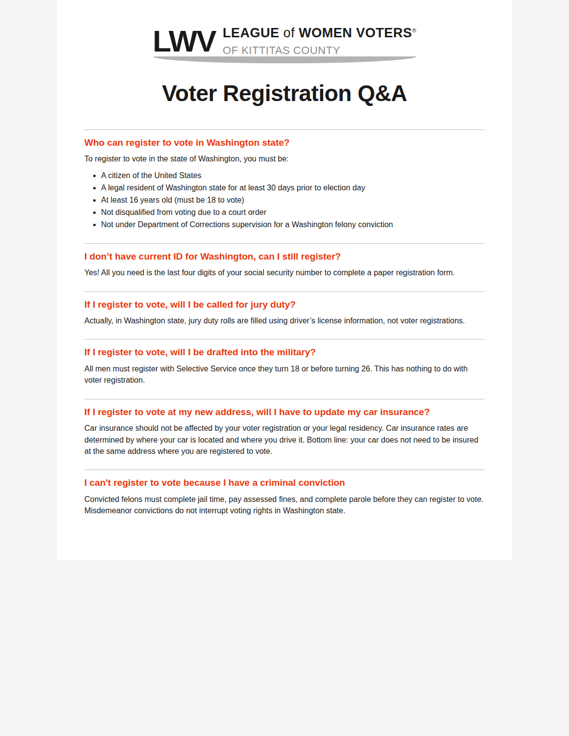LWV LEAGUE of WOMEN VOTERS®
OF KITTITAS COUNTY
Voter Registration Q&A
Who can register to vote in Washington state?
To register to vote in the state of Washington, you must be:
A citizen of the United States
A legal resident of Washington state for at least 30 days prior to election day
At least 16 years old (must be 18 to vote)
Not disqualified from voting due to a court order
Not under Department of Corrections supervision for a Washington felony conviction
I don’t have current ID for Washington, can I still register?
Yes! All you need is the last four digits of your social security number to complete a paper registration form.
If I register to vote, will I be called for jury duty?
Actually, in Washington state, jury duty rolls are filled using driver’s license information, not voter registrations.
If I register to vote, will I be drafted into the military?
All men must register with Selective Service once they turn 18 or before turning 26. This has nothing to do with voter registration.
If I register to vote at my new address, will I have to update my car insurance?
Car insurance should not be affected by your voter registration or your legal residency. Car insurance rates are determined by where your car is located and where you drive it. Bottom line: your car does not need to be insured at the same address where you are registered to vote.
I can't register to vote because I have a criminal conviction
Convicted felons must complete jail time, pay assessed fines, and complete parole before they can register to vote. Misdemeanor convictions do not interrupt voting rights in Washington state.